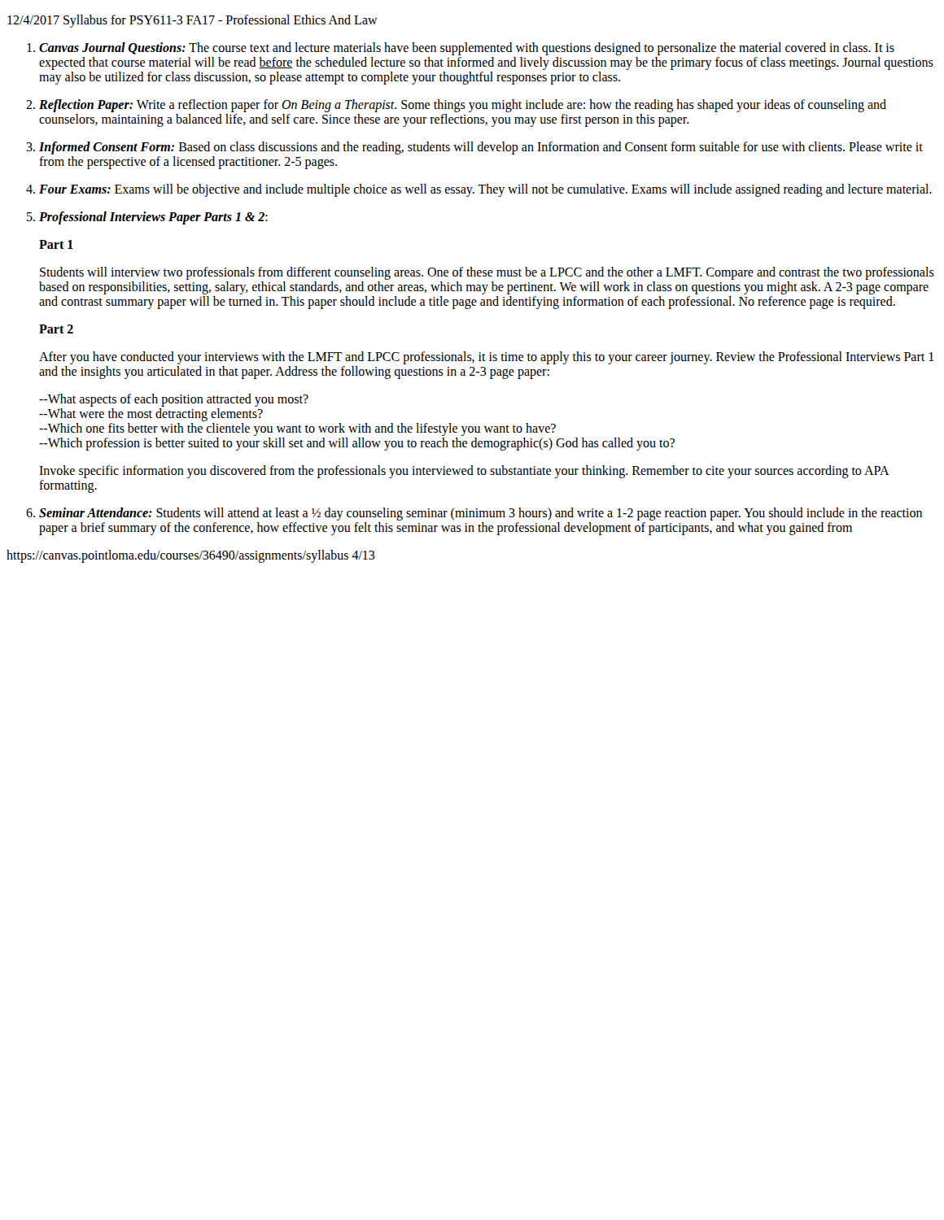12/4/2017 Syllabus for PSY611-3 FA17 - Professional Ethics And Law
Canvas Journal Questions: The course text and lecture materials have been supplemented with questions designed to personalize the material covered in class. It is expected that course material will be read before the scheduled lecture so that informed and lively discussion may be the primary focus of class meetings. Journal questions may also be utilized for class discussion, so please attempt to complete your thoughtful responses prior to class.
Reflection Paper: Write a reflection paper for On Being a Therapist. Some things you might include are: how the reading has shaped your ideas of counseling and counselors, maintaining a balanced life, and self care. Since these are your reflections, you may use first person in this paper.
Informed Consent Form: Based on class discussions and the reading, students will develop an Information and Consent form suitable for use with clients. Please write it from the perspective of a licensed practitioner. 2-5 pages.
Four Exams: Exams will be objective and include multiple choice as well as essay. They will not be cumulative. Exams will include assigned reading and lecture material.
Professional Interviews Paper Parts 1 & 2:
Part 1
Students will interview two professionals from different counseling areas. One of these must be a LPCC and the other a LMFT. Compare and contrast the two professionals based on responsibilities, setting, salary, ethical standards, and other areas, which may be pertinent. We will work in class on questions you might ask. A 2-3 page compare and contrast summary paper will be turned in. This paper should include a title page and identifying information of each professional. No reference page is required.
Part 2
After you have conducted your interviews with the LMFT and LPCC professionals, it is time to apply this to your career journey. Review the Professional Interviews Part 1 and the insights you articulated in that paper. Address the following questions in a 2-3 page paper:
--What aspects of each position attracted you most?
--What were the most detracting elements?
--Which one fits better with the clientele you want to work with and the lifestyle you want to have?
--Which profession is better suited to your skill set and will allow you to reach the demographic(s) God has called you to?
Invoke specific information you discovered from the professionals you interviewed to substantiate your thinking. Remember to cite your sources according to APA formatting.
Seminar Attendance: Students will attend at least a ½ day counseling seminar (minimum 3 hours) and write a 1-2 page reaction paper. You should include in the reaction paper a brief summary of the conference, how effective you felt this seminar was in the professional development of participants, and what you gained from
https://canvas.pointloma.edu/courses/36490/assignments/syllabus 4/13